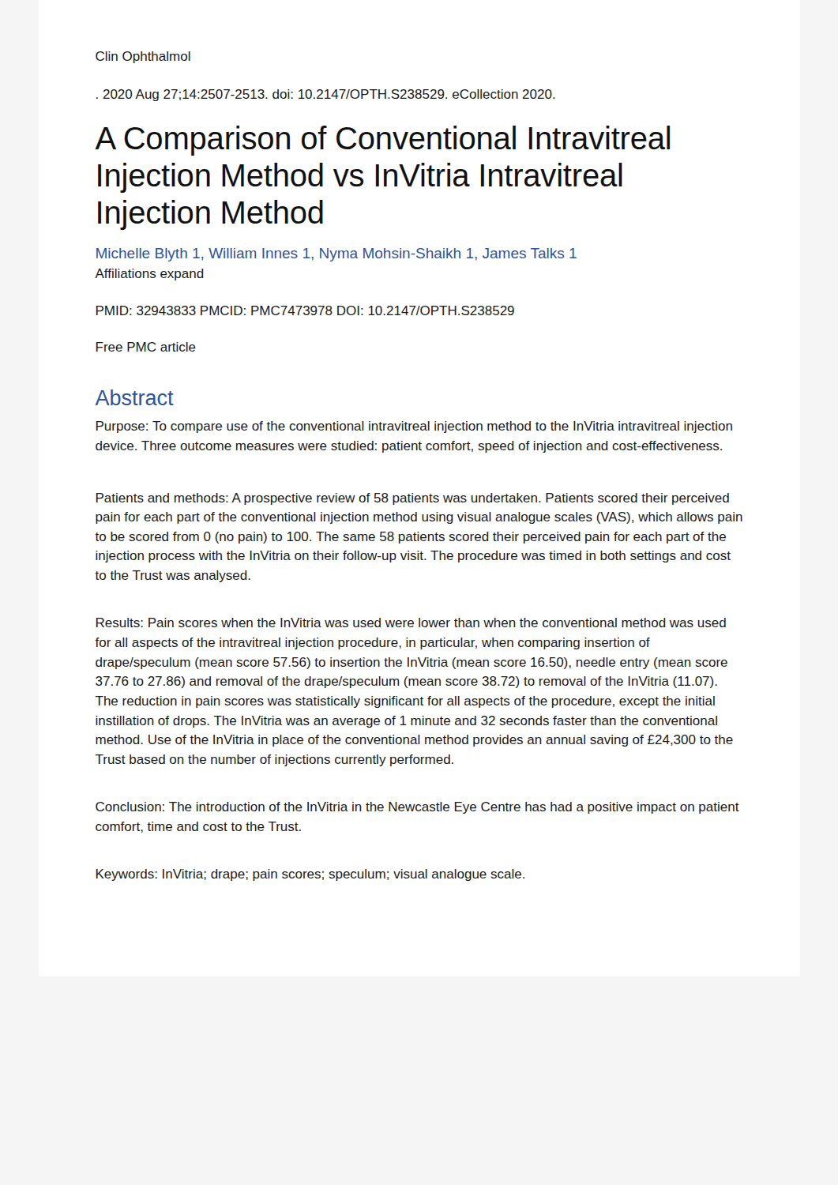Clin Ophthalmol
. 2020 Aug 27;14:2507-2513. doi: 10.2147/OPTH.S238529. eCollection 2020.
A Comparison of Conventional Intravitreal Injection Method vs InVitria Intravitreal Injection Method
Michelle Blyth 1, William Innes 1, Nyma Mohsin-Shaikh 1, James Talks 1
Affiliations expand
PMID: 32943833 PMCID: PMC7473978 DOI: 10.2147/OPTH.S238529
Free PMC article
Abstract
Purpose: To compare use of the conventional intravitreal injection method to the InVitria intravitreal injection device. Three outcome measures were studied: patient comfort, speed of injection and cost-effectiveness.
Patients and methods: A prospective review of 58 patients was undertaken. Patients scored their perceived pain for each part of the conventional injection method using visual analogue scales (VAS), which allows pain to be scored from 0 (no pain) to 100. The same 58 patients scored their perceived pain for each part of the injection process with the InVitria on their follow-up visit. The procedure was timed in both settings and cost to the Trust was analysed.
Results: Pain scores when the InVitria was used were lower than when the conventional method was used for all aspects of the intravitreal injection procedure, in particular, when comparing insertion of drape/speculum (mean score 57.56) to insertion the InVitria (mean score 16.50), needle entry (mean score 37.76 to 27.86) and removal of the drape/speculum (mean score 38.72) to removal of the InVitria (11.07). The reduction in pain scores was statistically significant for all aspects of the procedure, except the initial instillation of drops. The InVitria was an average of 1 minute and 32 seconds faster than the conventional method. Use of the InVitria in place of the conventional method provides an annual saving of £24,300 to the Trust based on the number of injections currently performed.
Conclusion: The introduction of the InVitria in the Newcastle Eye Centre has had a positive impact on patient comfort, time and cost to the Trust.
Keywords: InVitria; drape; pain scores; speculum; visual analogue scale.